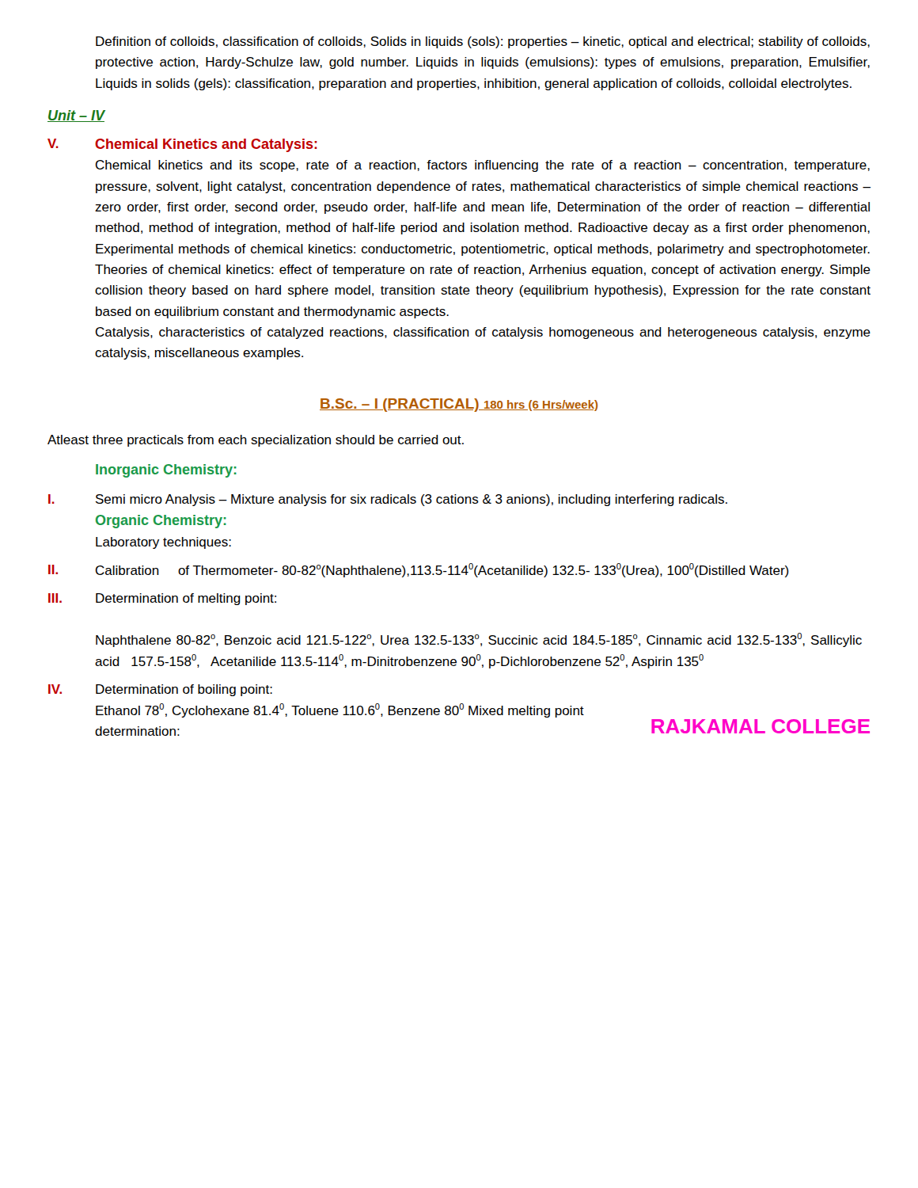Definition of colloids, classification of colloids, Solids in liquids (sols): properties – kinetic, optical and electrical; stability of colloids, protective action, Hardy-Schulze law, gold number. Liquids in liquids (emulsions): types of emulsions, preparation, Emulsifier, Liquids in solids (gels): classification, preparation and properties, inhibition, general application of colloids, colloidal electrolytes.
Unit – IV
| V. | Chemical Kinetics and Catalysis: Chemical kinetics and its scope, rate of a reaction, factors influencing the rate of a reaction – concentration, temperature, pressure, solvent, light catalyst, concentration dependence of rates, mathematical characteristics of simple chemical reactions – zero order, first order, second order, pseudo order, half-life and mean life, Determination of the order of reaction – differential method, method of integration, method of half-life period and isolation method. Radioactive decay as a first order phenomenon, Experimental methods of chemical kinetics: conductometric, potentiometric, optical methods, polarimetry and spectrophotometer. Theories of chemical kinetics: effect of temperature on rate of reaction, Arrhenius equation, concept of activation energy. Simple collision theory based on hard sphere model, transition state theory (equilibrium hypothesis), Expression for the rate constant based on equilibrium constant and thermodynamic aspects. Catalysis, characteristics of catalyzed reactions, classification of catalysis homogeneous and heterogeneous catalysis, enzyme catalysis, miscellaneous examples. |
B.Sc. – I (PRACTICAL) 180 hrs (6 Hrs/week)
Atleast three practicals from each specialization should be carried out.
Inorganic Chemistry:
| I. | Semi micro Analysis – Mixture analysis for six radicals (3 cations & 3 anions), including interfering radicals. Organic Chemistry: Laboratory techniques: |
| II. | Calibration of Thermometer- 80-82 o (Naphthalene),113.5-114 0 (Acetanilide) 132.5- 133 0 (Urea), 100 0 (Distilled Water) |
| III. | Determination of melting point: Naphthalene 80-82 o , Benzoic acid 121.5-122 o , Urea 132.5-133 o , Succinic acid 184.5-185 o , Cinnamic acid 132.5-133 0 , Sallicylic acid 157.5-158 0 , Acetanilide 113.5-114 0 , m-Dinitrobenzene 90 0 , p-Dichlorobenzene 52 0 , Aspirin 135 0 |
| IV. | Determination of boiling point: Ethanol 78 0 , Cyclohexane 81.4 0 , Toluene 110.6 0 , Benzene 80 0 Mixed melting point determination: RAJKAMAL COLLEGE |